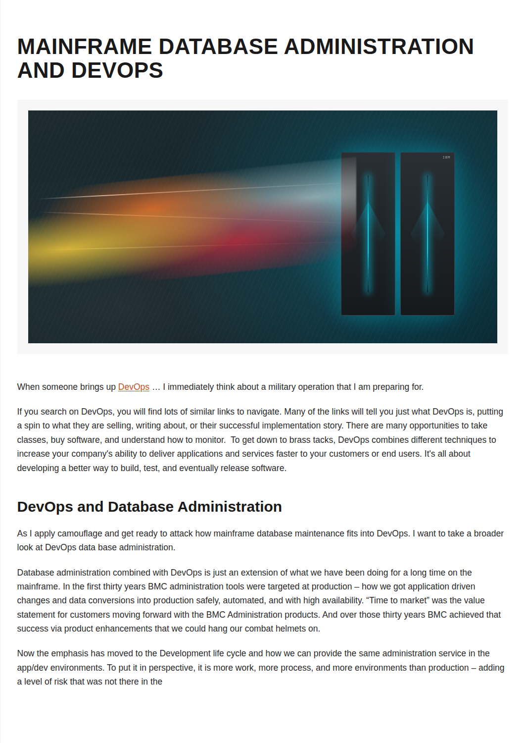Mainframe Database Administration and DevOps
IBM
When someone brings up DevOps … I immediately think about a military operation that I am preparing for.
If you search on DevOps, you will find lots of similar links to navigate. Many of the links will tell you just what DevOps is, putting a spin to what they are selling, writing about, or their successful implementation story. There are many opportunities to take classes, buy software, and understand how to monitor. To get down to brass tacks, DevOps combines different techniques to increase your company's ability to deliver applications and services faster to your customers or end users. It's all about developing a better way to build, test, and eventually release software.
DevOps and Database Administration
As I apply camouflage and get ready to attack how mainframe database maintenance fits into DevOps. I want to take a broader look at DevOps data base administration.
Database administration combined with DevOps is just an extension of what we have been doing for a long time on the mainframe. In the first thirty years BMC administration tools were targeted at production – how we got application driven changes and data conversions into production safely, automated, and with high availability. “Time to market” was the value statement for customers moving forward with the BMC Administration products. And over those thirty years BMC achieved that success via product enhancements that we could hang our combat helmets on.
Now the emphasis has moved to the Development life cycle and how we can provide the same administration service in the app/dev environments. To put it in perspective, it is more work, more process, and more environments than production – adding a level of risk that was not there in the